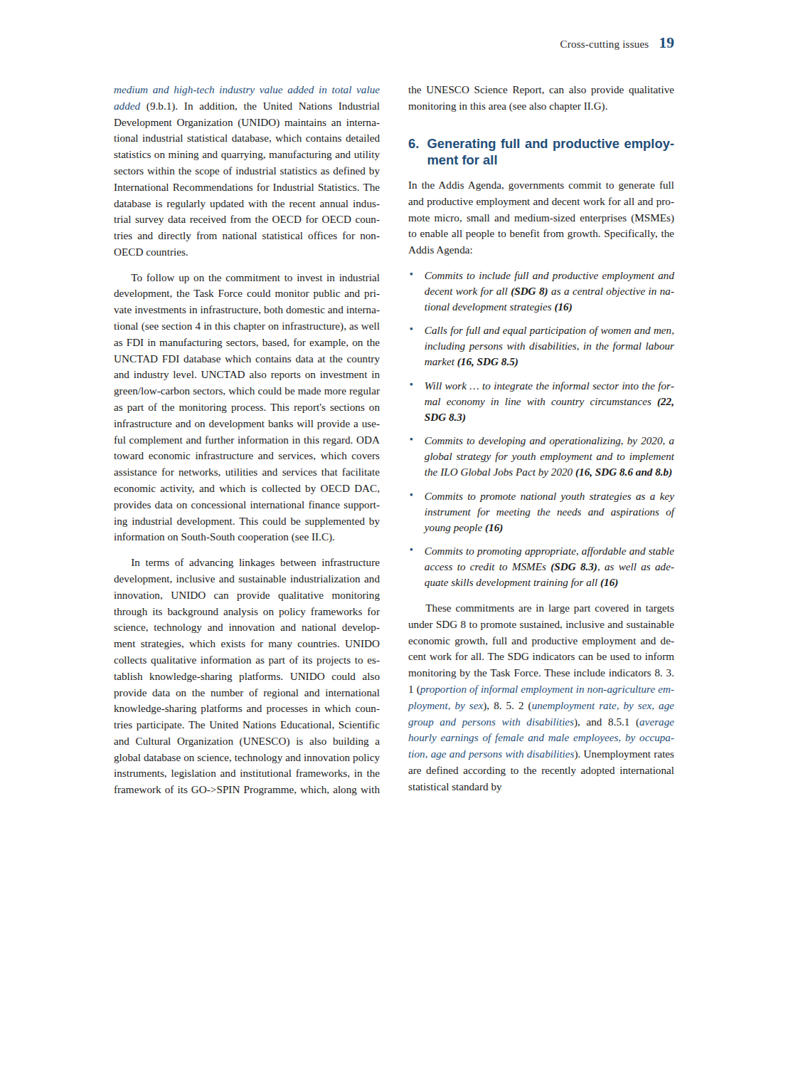Cross-cutting issues 19
medium and high-tech industry value added in total value added (9.b.1). In addition, the United Nations Industrial Development Organization (UNIDO) maintains an international industrial statistical database, which contains detailed statistics on mining and quarrying, manufacturing and utility sectors within the scope of industrial statistics as defined by International Recommendations for Industrial Statistics. The database is regularly updated with the recent annual industrial survey data received from the OECD for OECD countries and directly from national statistical offices for non-OECD countries.
To follow up on the commitment to invest in industrial development, the Task Force could monitor public and private investments in infrastructure, both domestic and international (see section 4 in this chapter on infrastructure), as well as FDI in manufacturing sectors, based, for example, on the UNCTAD FDI database which contains data at the country and industry level. UNCTAD also reports on investment in green/low-carbon sectors, which could be made more regular as part of the monitoring process. This report's sections on infrastructure and on development banks will provide a useful complement and further information in this regard. ODA toward economic infrastructure and services, which covers assistance for networks, utilities and services that facilitate economic activity, and which is collected by OECD DAC, provides data on concessional international finance supporting industrial development. This could be supplemented by information on South-South cooperation (see II.C).
In terms of advancing linkages between infrastructure development, inclusive and sustainable industrialization and innovation, UNIDO can provide qualitative monitoring through its background analysis on policy frameworks for science, technology and innovation and national development strategies, which exists for many countries. UNIDO collects qualitative information as part of its projects to establish knowledge-sharing platforms. UNIDO could also provide data on the number of regional and international knowledge-sharing platforms and processes in which countries participate. The United Nations Educational, Scientific and Cultural Organization (UNESCO) is also building a global database on science, technology and innovation policy instruments, legislation and institutional frameworks, in the framework of its GO->SPIN Programme, which, along with the UNESCO Science Report, can also provide qualitative monitoring in this area (see also chapter II.G).
6. Generating full and productive employment for all
In the Addis Agenda, governments commit to generate full and productive employment and decent work for all and promote micro, small and medium-sized enterprises (MSMEs) to enable all people to benefit from growth. Specifically, the Addis Agenda:
Commits to include full and productive employment and decent work for all (SDG 8) as a central objective in national development strategies (16)
Calls for full and equal participation of women and men, including persons with disabilities, in the formal labour market (16, SDG 8.5)
Will work … to integrate the informal sector into the formal economy in line with country circumstances (22, SDG 8.3)
Commits to developing and operationalizing, by 2020, a global strategy for youth employment and to implement the ILO Global Jobs Pact by 2020 (16, SDG 8.6 and 8.b)
Commits to promote national youth strategies as a key instrument for meeting the needs and aspirations of young people (16)
Commits to promoting appropriate, affordable and stable access to credit to MSMEs (SDG 8.3), as well as adequate skills development training for all (16)
These commitments are in large part covered in targets under SDG 8 to promote sustained, inclusive and sustainable economic growth, full and productive employment and decent work for all. The SDG indicators can be used to inform monitoring by the Task Force. These include indicators 8. 3. 1 (proportion of informal employment in non-agriculture employment, by sex), 8. 5. 2 (unemployment rate, by sex, age group and persons with disabilities), and 8.5.1 (average hourly earnings of female and male employees, by occupation, age and persons with disabilities). Unemployment rates are defined according to the recently adopted international statistical standard by